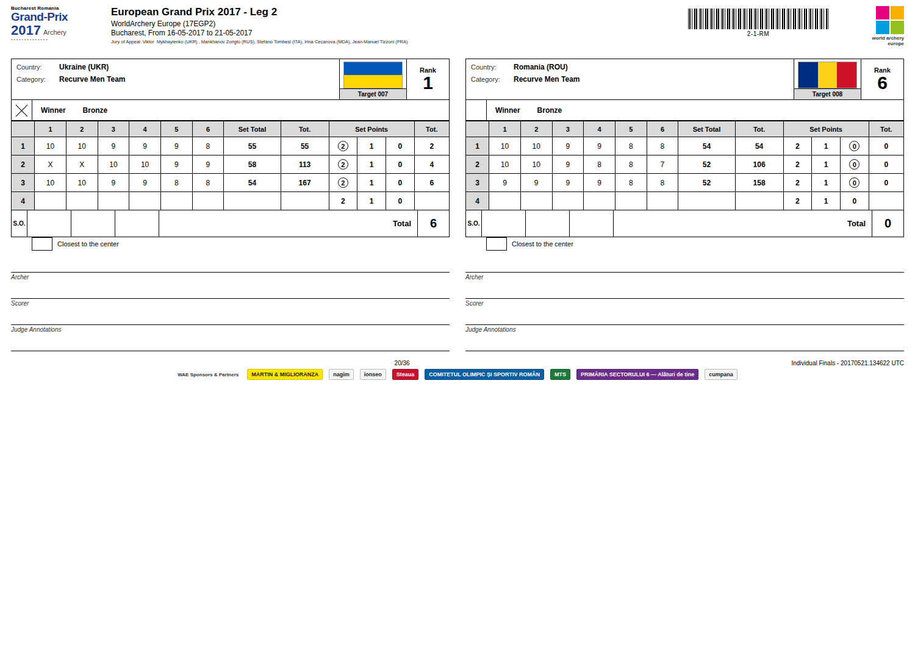Bucharest Romania
Grand-Prix
2017 Archery
• • • • • • • • • • • • • •
European Grand Prix 2017 - Leg 2
WorldArchery Europe (17EGP2)
Bucharest, From 16-05-2017 to 21-05-2017
Jury of Appeal: Viktor Mykhaylenko (UKR) , Mankhanov Zorigto (RUS), Stefano Tombesi (ITA), Irina Cecanova (MDA), Jean-Manuel Tizzoni (FRA)
2-1-RM
world archery
europe
Country: Ukraine (UKR)
Category: Recurve Men Team
Target 007
Rank
1
Winner
Bronze
| | 1 | 2 | 3 | 4 | 5 | 6 | Set Total | Tot. | Set Points | Tot. |
| --- | --- | --- | --- | --- | --- | --- | --- | --- | --- | --- |
| 1 | 10 | 10 | 9 | 9 | 9 | 8 | 55 | 55 | 2 | 1 | 0 | 2 |
| 2 | X | X | 10 | 10 | 9 | 9 | 58 | 113 | 2 | 1 | 0 | 4 |
| 3 | 10 | 10 | 9 | 9 | 8 | 8 | 54 | 167 | 2 | 1 | 0 | 6 |
| 4 | | | | | | | | | 2 | 1 | 0 | |
S.O.
Total
6
Closest to the center
Archer
Scorer
Judge Annotations
Country: Romania (ROU)
Category: Recurve Men Team
Target 008
Rank
6
Winner
Bronze
| | 1 | 2 | 3 | 4 | 5 | 6 | Set Total | Tot. | Set Points | Tot. |
| --- | --- | --- | --- | --- | --- | --- | --- | --- | --- | --- |
| 1 | 10 | 10 | 9 | 9 | 8 | 8 | 54 | 54 | 2 | 1 | 0 | 0 |
| 2 | 10 | 10 | 9 | 8 | 8 | 7 | 52 | 106 | 2 | 1 | 0 | 0 |
| 3 | 9 | 9 | 9 | 9 | 8 | 8 | 52 | 158 | 2 | 1 | 0 | 0 |
| 4 | | | | | | | | | 2 | 1 | 0 | |
S.O.
Total
0
Closest to the center
Archer
Scorer
Judge Annotations
20/36
Individual Finals - 20170521.134622 UTC
WAE Sponsors & Partners MARTIN & MIGLIORANZA nagim ionseo Steaua COMITETUL OLIMPIC ȘI SPORTIV ROMÂN MTS PRIMĂRIA SECTORULUI 6 — Alături de tine cumpana